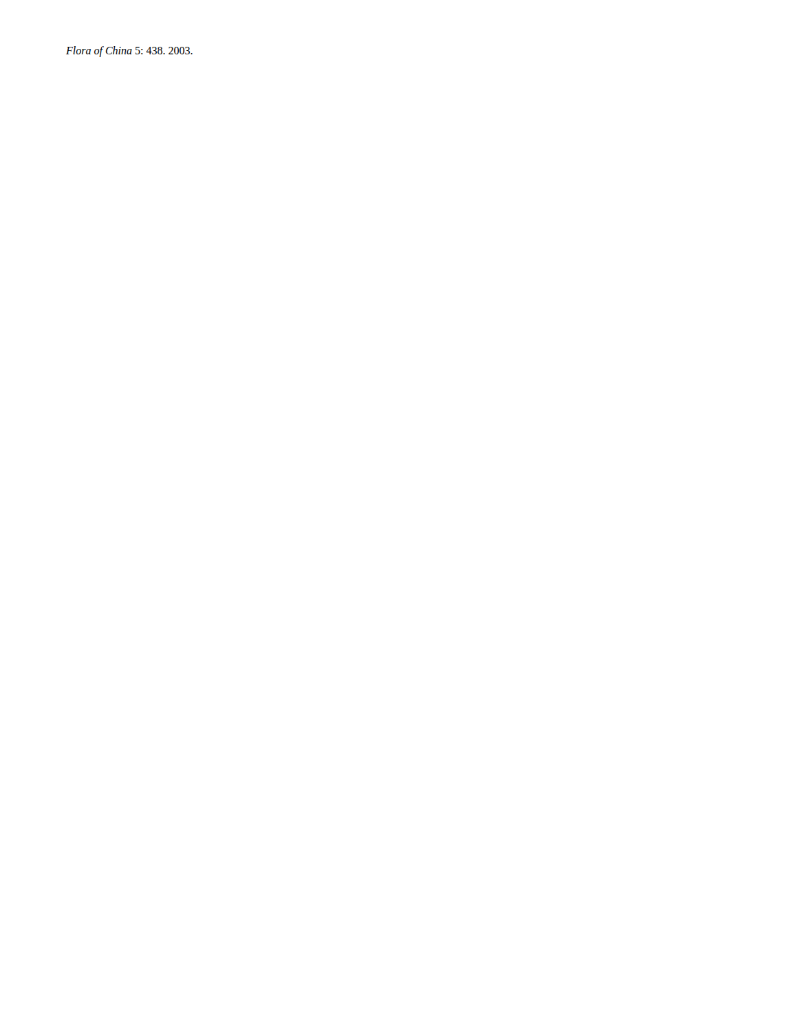Flora of China 5: 438. 2003.